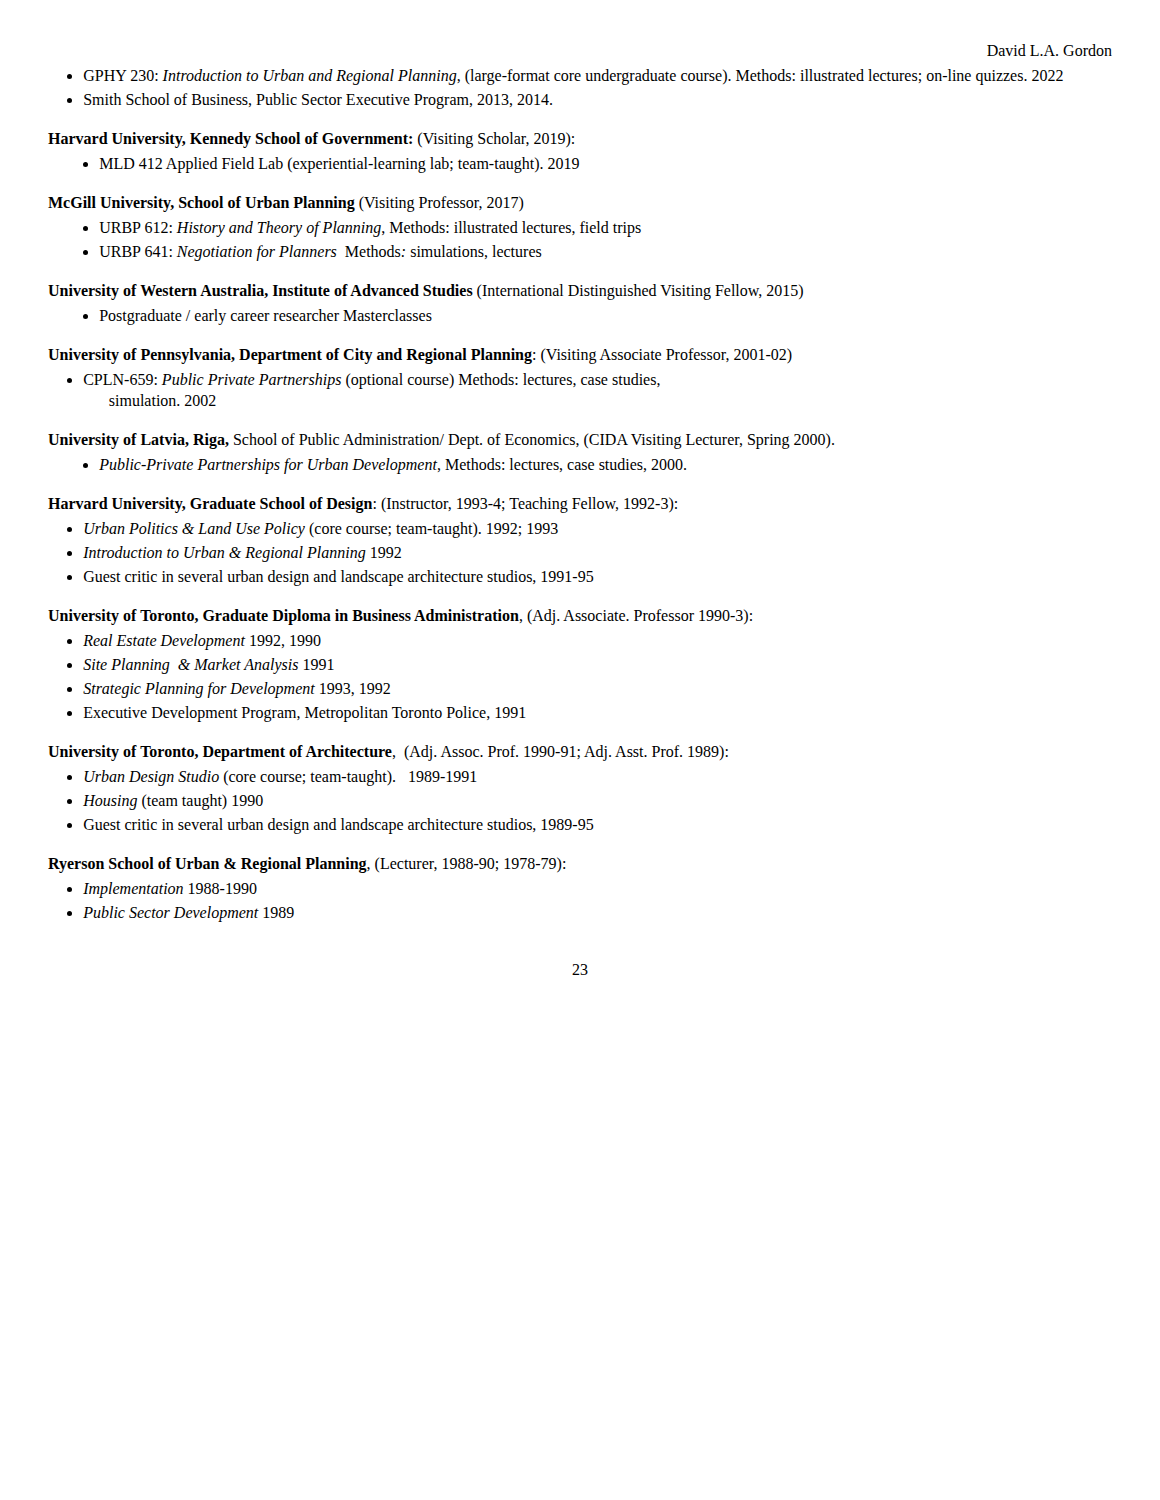David L.A. Gordon
GPHY 230: Introduction to Urban and Regional Planning, (large-format core undergraduate course). Methods: illustrated lectures; on-line quizzes. 2022
Smith School of Business, Public Sector Executive Program, 2013, 2014.
Harvard University, Kennedy School of Government: (Visiting Scholar, 2019):
MLD 412 Applied Field Lab (experiential-learning lab; team-taught). 2019
McGill University, School of Urban Planning (Visiting Professor, 2017)
URBP 612: History and Theory of Planning, Methods: illustrated lectures, field trips
URBP 641: Negotiation for Planners Methods: simulations, lectures
University of Western Australia, Institute of Advanced Studies (International Distinguished Visiting Fellow, 2015)
Postgraduate / early career researcher Masterclasses
University of Pennsylvania, Department of City and Regional Planning: (Visiting Associate Professor, 2001-02)
CPLN-659: Public Private Partnerships (optional course) Methods: lectures, case studies, simulation. 2002
University of Latvia, Riga, School of Public Administration/ Dept. of Economics, (CIDA Visiting Lecturer, Spring 2000).
Public-Private Partnerships for Urban Development, Methods: lectures, case studies, 2000.
Harvard University, Graduate School of Design: (Instructor, 1993-4; Teaching Fellow, 1992-3):
Urban Politics & Land Use Policy (core course; team-taught). 1992; 1993
Introduction to Urban & Regional Planning 1992
Guest critic in several urban design and landscape architecture studios, 1991-95
University of Toronto, Graduate Diploma in Business Administration, (Adj. Associate. Professor 1990-3):
Real Estate Development 1992, 1990
Site Planning & Market Analysis 1991
Strategic Planning for Development 1993, 1992
Executive Development Program, Metropolitan Toronto Police, 1991
University of Toronto, Department of Architecture, (Adj. Assoc. Prof. 1990-91; Adj. Asst. Prof. 1989):
Urban Design Studio (core course; team-taught). 1989-1991
Housing (team taught) 1990
Guest critic in several urban design and landscape architecture studios, 1989-95
Ryerson School of Urban & Regional Planning, (Lecturer, 1988-90; 1978-79):
Implementation 1988-1990
Public Sector Development 1989
23